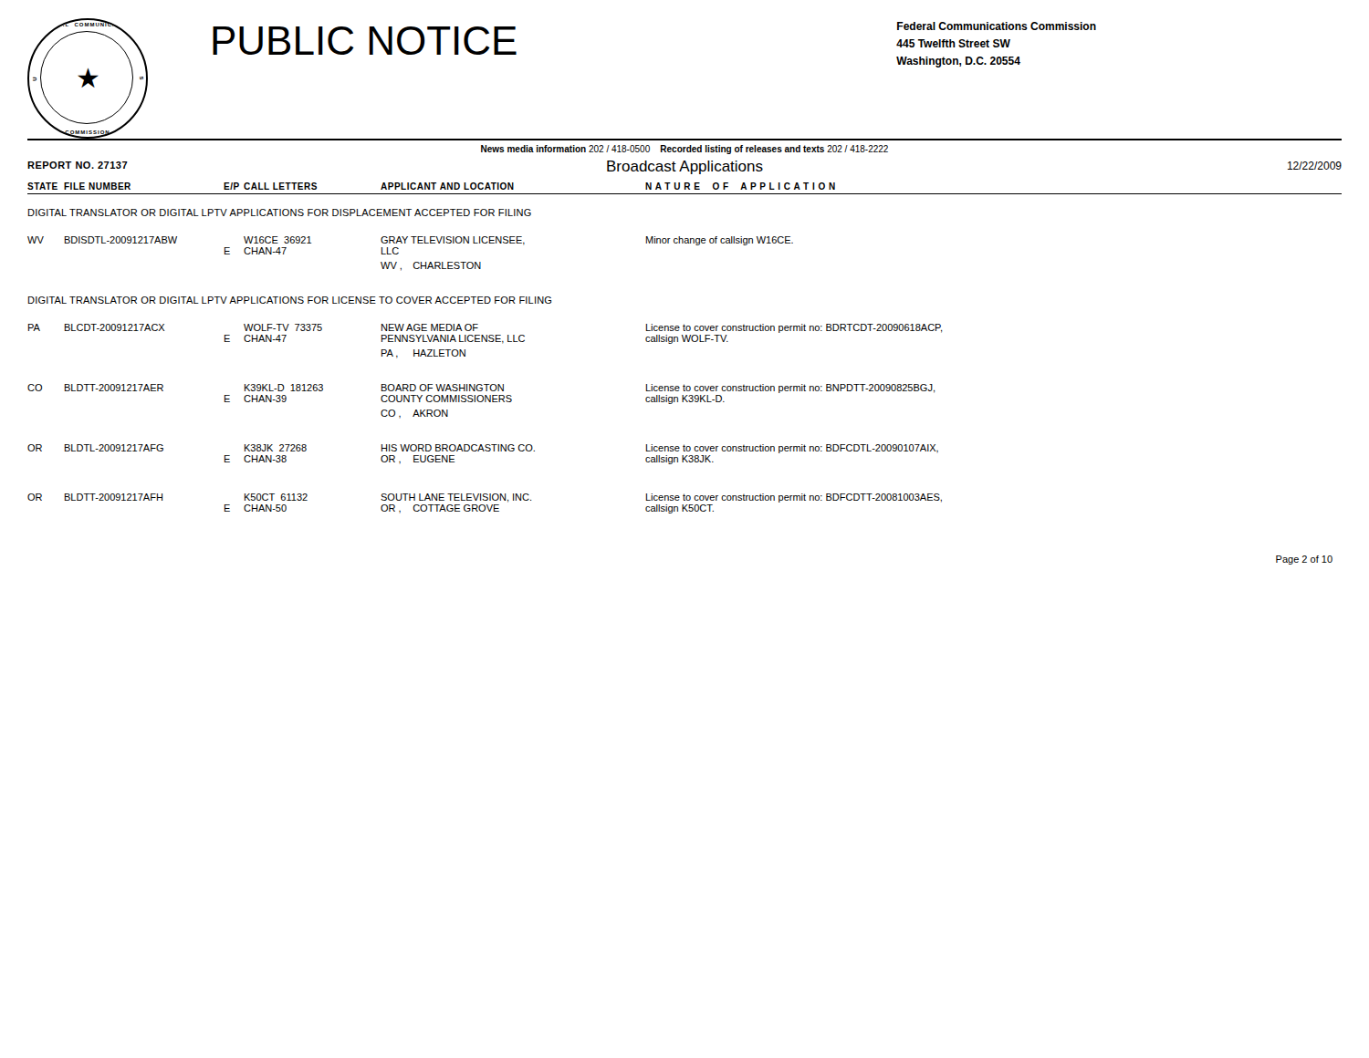| FEDERAL COMMUNICATIONS COMMISSION U S ★ | PUBLIC NOTICE | Federal Communications Commission 445 Twelfth Street SW Washington, D.C. 20554 |
News media information 202 / 418-0500 Recorded listing of releases and texts 202 / 418-2222
REPORT NO. 27137 Broadcast Applications 12/22/2009
| STATE | FILE NUMBER | E/P | CALL LETTERS | APPLICANT AND LOCATION | N A T U R E O F A P P L I C A T I O N |
DIGITAL TRANSLATOR OR DIGITAL LPTV APPLICATIONS FOR DISPLACEMENT ACCEPTED FOR FILING
| WV | BDISDTL-20091217ABW | | W16CE 36921 | GRAY TELEVISION LICENSEE, | Minor change of callsign W16CE. |
| | | E | CHAN-47 | LLC | |
| | | | | WV , CHARLESTON | |
DIGITAL TRANSLATOR OR DIGITAL LPTV APPLICATIONS FOR LICENSE TO COVER ACCEPTED FOR FILING
| PA | BLCDT-20091217ACX | | WOLF-TV 73375 | NEW AGE MEDIA OF | License to cover construction permit no: BDRTCDT-20090618ACP, |
| | | E | CHAN-47 | PENNSYLVANIA LICENSE, LLC | callsign WOLF-TV. |
| | | | | PA , HAZLETON | |
| CO | BLDTT-20091217AER | | K39KL-D 181263 | BOARD OF WASHINGTON | License to cover construction permit no: BNPDTT-20090825BGJ, |
| | | E | CHAN-39 | COUNTY COMMISSIONERS | callsign K39KL-D. |
| | | | | CO , AKRON | |
| OR | BLDTL-20091217AFG | | K38JK 27268 | HIS WORD BROADCASTING CO. | License to cover construction permit no: BDFCDTL-20090107AIX, |
| | | E | CHAN-38 | OR , EUGENE | callsign K38JK. |
| OR | BLDTT-20091217AFH | | K50CT 61132 | SOUTH LANE TELEVISION, INC. | License to cover construction permit no: BDFCDTT-20081003AES, |
| | | E | CHAN-50 | OR , COTTAGE GROVE | callsign K50CT. |
Page 2 of 10